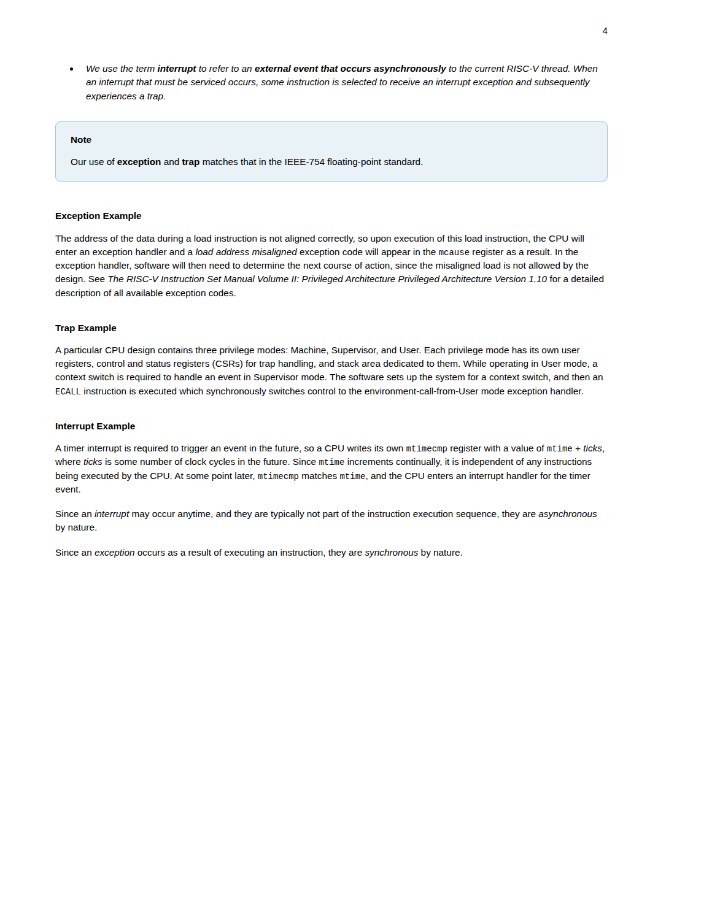4
We use the term interrupt to refer to an external event that occurs asynchronously to the current RISC-V thread. When an interrupt that must be serviced occurs, some instruction is selected to receive an interrupt exception and subsequently experiences a trap.
Note
Our use of exception and trap matches that in the IEEE-754 floating-point standard.
Exception Example
The address of the data during a load instruction is not aligned correctly, so upon execution of this load instruction, the CPU will enter an exception handler and a load address misaligned exception code will appear in the mcause register as a result. In the exception handler, software will then need to determine the next course of action, since the misaligned load is not allowed by the design. See The RISC-V Instruction Set Manual Volume II: Privileged Architecture Privileged Architecture Version 1.10 for a detailed description of all available exception codes.
Trap Example
A particular CPU design contains three privilege modes: Machine, Supervisor, and User. Each privilege mode has its own user registers, control and status registers (CSRs) for trap handling, and stack area dedicated to them. While operating in User mode, a context switch is required to handle an event in Supervisor mode. The software sets up the system for a context switch, and then an ECALL instruction is executed which synchronously switches control to the environment-call-from-User mode exception handler.
Interrupt Example
A timer interrupt is required to trigger an event in the future, so a CPU writes its own mtimecmp register with a value of mtime + ticks, where ticks is some number of clock cycles in the future. Since mtime increments continually, it is independent of any instructions being executed by the CPU. At some point later, mtimecmp matches mtime, and the CPU enters an interrupt handler for the timer event.
Since an interrupt may occur anytime, and they are typically not part of the instruction execution sequence, they are asynchronous by nature.
Since an exception occurs as a result of executing an instruction, they are synchronous by nature.